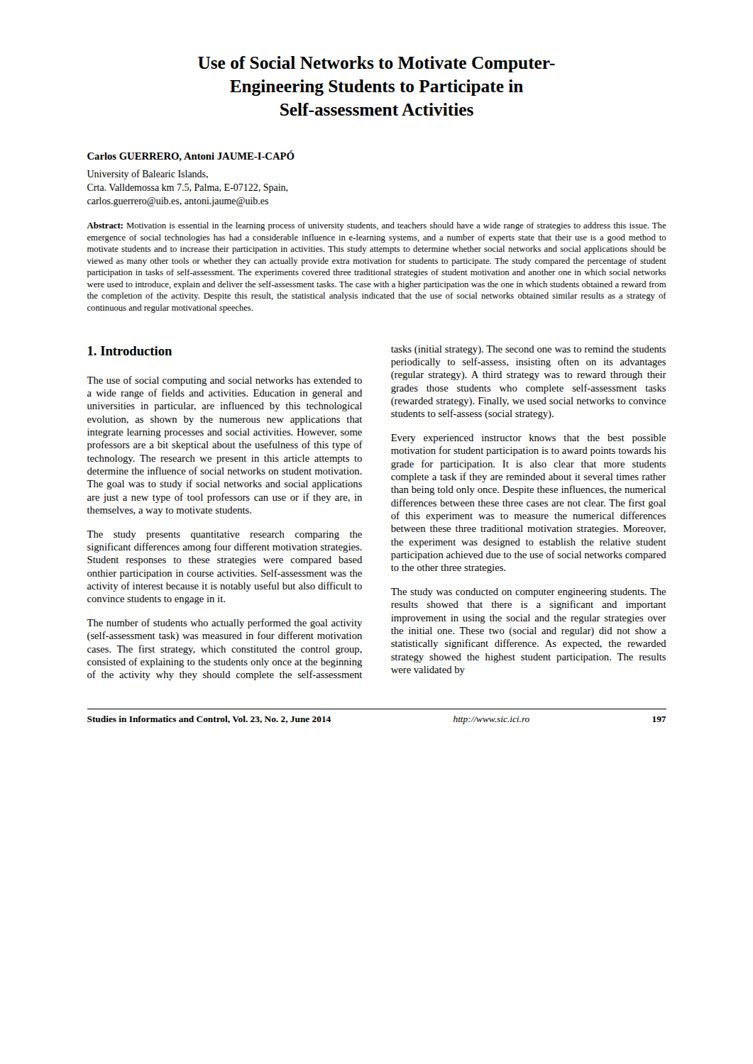Use of Social Networks to Motivate Computer-
Engineering Students to Participate in
Self-assessment Activities
Carlos GUERRERO, Antoni JAUME-I-CAPÓ
University of Balearic Islands,
Crta. Valldemossa km 7.5, Palma, E-07122, Spain,
carlos.guerrero@uib.es, antoni.jaume@uib.es
Abstract: Motivation is essential in the learning process of university students, and teachers should have a wide range of strategies to address this issue. The emergence of social technologies has had a considerable influence in e-learning systems, and a number of experts state that their use is a good method to motivate students and to increase their participation in activities. This study attempts to determine whether social networks and social applications should be viewed as many other tools or whether they can actually provide extra motivation for students to participate. The study compared the percentage of student participation in tasks of self-assessment. The experiments covered three traditional strategies of student motivation and another one in which social networks were used to introduce, explain and deliver the self-assessment tasks. The case with a higher participation was the one in which students obtained a reward from the completion of the activity. Despite this result, the statistical analysis indicated that the use of social networks obtained similar results as a strategy of continuous and regular motivational speeches.
1. Introduction
The use of social computing and social networks has extended to a wide range of fields and activities. Education in general and universities in particular, are influenced by this technological evolution, as shown by the numerous new applications that integrate learning processes and social activities. However, some professors are a bit skeptical about the usefulness of this type of technology. The research we present in this article attempts to determine the influence of social networks on student motivation. The goal was to study if social networks and social applications are just a new type of tool professors can use or if they are, in themselves, a way to motivate students.
The study presents quantitative research comparing the significant differences among four different motivation strategies. Student responses to these strategies were compared based onthier participation in course activities. Self-assessment was the activity of interest because it is notably useful but also difficult to convince students to engage in it.
The number of students who actually performed the goal activity (self-assessment task) was measured in four different motivation cases. The first strategy, which constituted the control group, consisted of explaining to the students only once at the beginning of the activity why they should complete the self-assessment tasks (initial strategy). The second one was to remind the students periodically to self-assess, insisting often on its advantages (regular strategy). A third strategy was to reward through their grades those students who complete self-assessment tasks (rewarded strategy). Finally, we used social networks to convince students to self-assess (social strategy).
Every experienced instructor knows that the best possible motivation for student participation is to award points towards his grade for participation. It is also clear that more students complete a task if they are reminded about it several times rather than being told only once. Despite these influences, the numerical differences between these three cases are not clear. The first goal of this experiment was to measure the numerical differences between these three traditional motivation strategies. Moreover, the experiment was designed to establish the relative student participation achieved due to the use of social networks compared to the other three strategies.
The study was conducted on computer engineering students. The results showed that there is a significant and important improvement in using the social and the regular strategies over the initial one. These two (social and regular) did not show a statistically significant difference. As expected, the rewarded strategy showed the highest student participation. The results were validated by
Studies in Informatics and Control, Vol. 23, No. 2, June 2014 http://www.sic.ici.ro 197